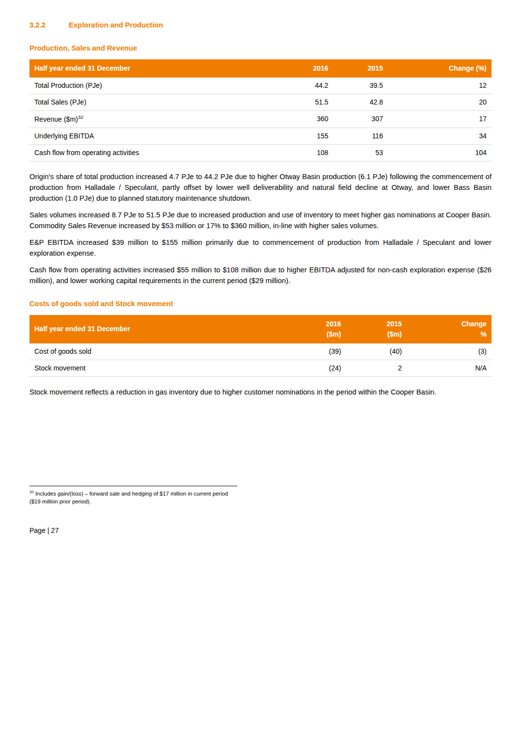3.2.2 Exploration and Production
Production, Sales and Revenue
| Half year ended 31 December | 2016 | 2015 | Change (%) |
| --- | --- | --- | --- |
| Total Production (PJe) | 44.2 | 39.5 | 12 |
| Total Sales (PJe) | 51.5 | 42.8 | 20 |
| Revenue ($m) 32 | 360 | 307 | 17 |
| Underlying EBITDA | 155 | 116 | 34 |
| Cash flow from operating activities | 108 | 53 | 104 |
Origin's share of total production increased 4.7 PJe to 44.2 PJe due to higher Otway Basin production (6.1 PJe) following the commencement of production from Halladale / Speculant, partly offset by lower well deliverability and natural field decline at Otway, and lower Bass Basin production (1.0 PJe) due to planned statutory maintenance shutdown.
Sales volumes increased 8.7 PJe to 51.5 PJe due to increased production and use of inventory to meet higher gas nominations at Cooper Basin. Commodity Sales Revenue increased by $53 million or 17% to $360 million, in-line with higher sales volumes.
E&P EBITDA increased $39 million to $155 million primarily due to commencement of production from Halladale / Speculant and lower exploration expense.
Cash flow from operating activities increased $55 million to $108 million due to higher EBITDA adjusted for non-cash exploration expense ($26 million), and lower working capital requirements in the current period ($29 million).
Costs of goods sold and Stock movement
| Half year ended 31 December | 2016 ($m) | 2015 ($m) | Change % |
| --- | --- | --- | --- |
| Cost of goods sold | (39) | (40) | (3) |
| Stock movement | (24) | 2 | N/A |
Stock movement reflects a reduction in gas inventory due to higher customer nominations in the period within the Cooper Basin.
32 Includes gain/(loss) – forward sale and hedging of $17 million in current period ($19 million prior period).
Page | 27